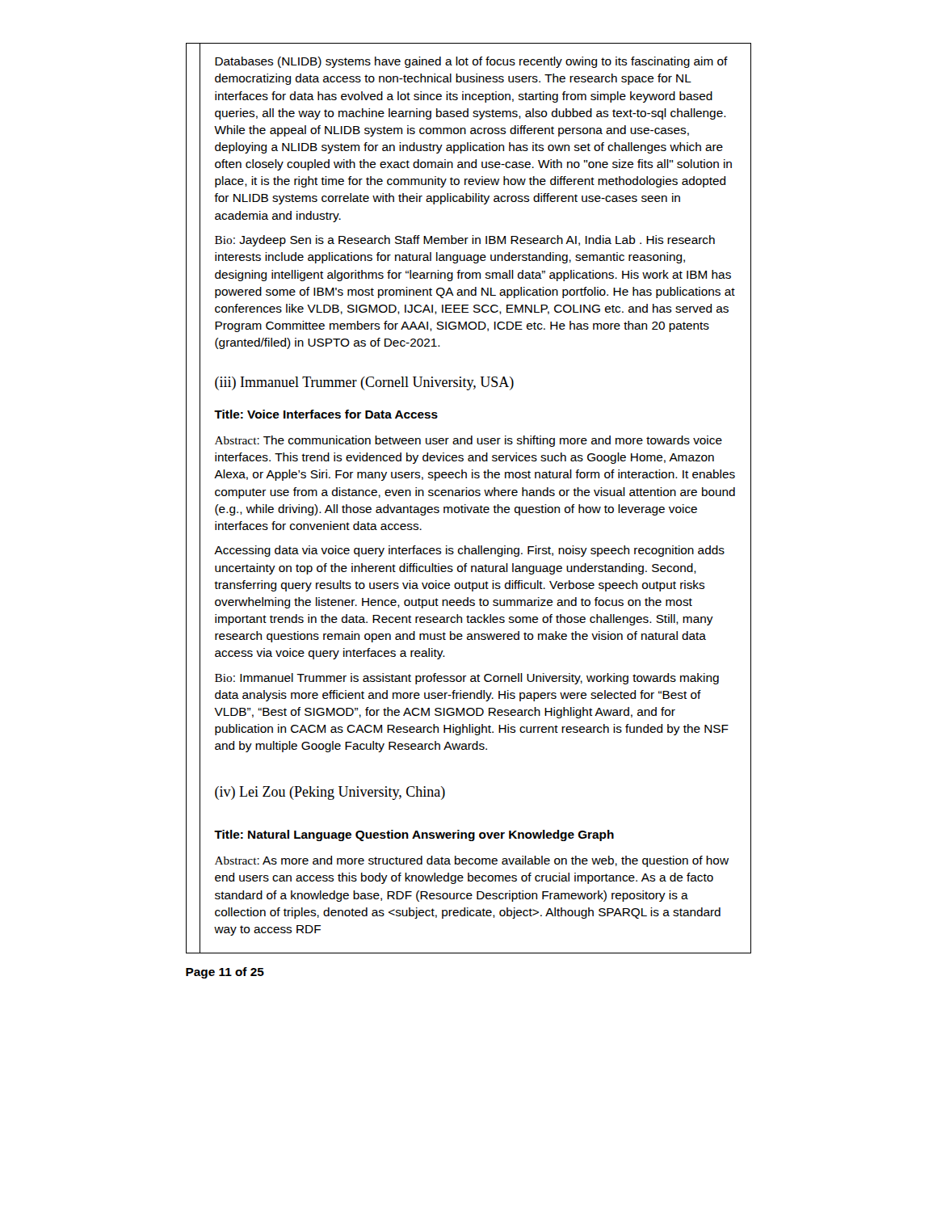Databases (NLIDB) systems have gained a lot of focus recently owing to its fascinating aim of democratizing data access to non-technical business users. The research space for NL interfaces for data has evolved a lot since its inception, starting from simple keyword based queries, all the way to machine learning based systems, also dubbed as text-to-sql challenge. While the appeal of NLIDB system is common across different persona and use-cases, deploying a NLIDB system for an industry application has its own set of challenges which are often closely coupled with the exact domain and use-case. With no "one size fits all" solution in place, it is the right time for the community to review how the different methodologies adopted for NLIDB systems correlate with their applicability across different use-cases seen in academia and industry.
Bio: Jaydeep Sen is a Research Staff Member in IBM Research AI, India Lab . His research interests include applications for natural language understanding, semantic reasoning, designing intelligent algorithms for “learning from small data” applications. His work at IBM has powered some of IBM's most prominent QA and NL application portfolio. He has publications at conferences like VLDB, SIGMOD, IJCAI, IEEE SCC, EMNLP, COLING etc. and has served as Program Committee members for AAAI, SIGMOD, ICDE etc. He has more than 20 patents (granted/filed) in USPTO as of Dec-2021.
(iii) Immanuel Trummer (Cornell University, USA)
Title: Voice Interfaces for Data Access
Abstract: The communication between user and user is shifting more and more towards voice interfaces. This trend is evidenced by devices and services such as Google Home, Amazon Alexa, or Apple’s Siri. For many users, speech is the most natural form of interaction. It enables computer use from a distance, even in scenarios where hands or the visual attention are bound (e.g., while driving). All those advantages motivate the question of how to leverage voice interfaces for convenient data access.
Accessing data via voice query interfaces is challenging. First, noisy speech recognition adds uncertainty on top of the inherent difficulties of natural language understanding. Second, transferring query results to users via voice output is difficult. Verbose speech output risks overwhelming the listener. Hence, output needs to summarize and to focus on the most important trends in the data. Recent research tackles some of those challenges. Still, many research questions remain open and must be answered to make the vision of natural data access via voice query interfaces a reality.
Bio: Immanuel Trummer is assistant professor at Cornell University, working towards making data analysis more efficient and more user-friendly. His papers were selected for “Best of VLDB”, “Best of SIGMOD”, for the ACM SIGMOD Research Highlight Award, and for publication in CACM as CACM Research Highlight. His current research is funded by the NSF and by multiple Google Faculty Research Awards.
(iv) Lei Zou (Peking University, China)
Title: Natural Language Question Answering over Knowledge Graph
Abstract: As more and more structured data become available on the web, the question of how end users can access this body of knowledge becomes of crucial importance. As a de facto standard of a knowledge base, RDF (Resource Description Framework) repository is a collection of triples, denoted as <subject, predicate, object>. Although SPARQL is a standard way to access RDF
Page 11 of 25